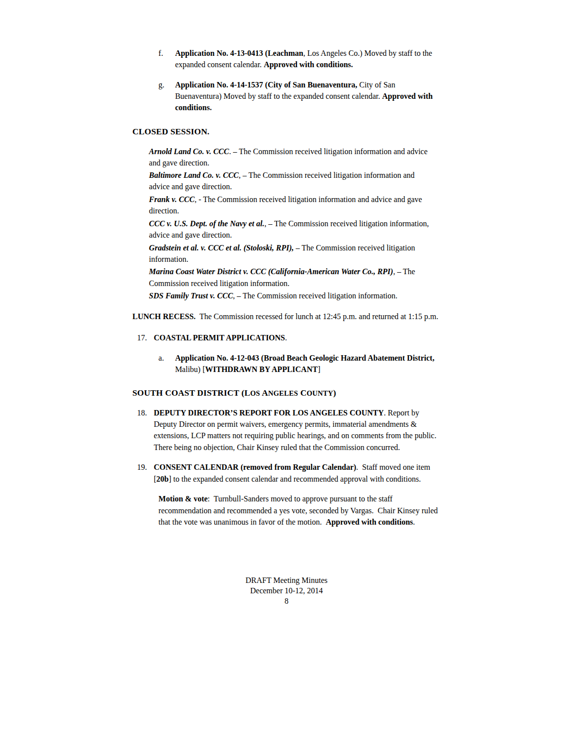f.
Application No. 4-13-0413 (Leachman, Los Angeles Co.) Moved by staff to the expanded consent calendar. Approved with conditions.
g.
Application No. 4-14-1537 (City of San Buenaventura, City of San Buenaventura) Moved by staff to the expanded consent calendar. Approved with conditions.
CLOSED SESSION.
Arnold Land Co. v. CCC. – The Commission received litigation information and advice and gave direction.
Baltimore Land Co. v. CCC, – The Commission received litigation information and advice and gave direction.
Frank v. CCC, - The Commission received litigation information and advice and gave direction.
CCC v. U.S. Dept. of the Navy et al., – The Commission received litigation information, advice and gave direction.
Gradstein et al. v. CCC et al. (Stoloski, RPI), – The Commission received litigation information.
Marina Coast Water District v. CCC (California-American Water Co., RPI), – The Commission received litigation information.
SDS Family Trust v. CCC, – The Commission received litigation information.
LUNCH RECESS. The Commission recessed for lunch at 12:45 p.m. and returned at 1:15 p.m.
17.
COASTAL PERMIT APPLICATIONS.
a.
Application No. 4-12-043 (Broad Beach Geologic Hazard Abatement District, Malibu) [WITHDRAWN BY APPLICANT]
SOUTH COAST DISTRICT (LOS ANGELES COUNTY)
18.
DEPUTY DIRECTOR’S REPORT FOR LOS ANGELES COUNTY. Report by Deputy Director on permit waivers, emergency permits, immaterial amendments & extensions, LCP matters not requiring public hearings, and on comments from the public. There being no objection, Chair Kinsey ruled that the Commission concurred.
19.
CONSENT CALENDAR (removed from Regular Calendar). Staff moved one item [20b] to the expanded consent calendar and recommended approval with conditions.
Motion & vote: Turnbull-Sanders moved to approve pursuant to the staff recommendation and recommended a yes vote, seconded by Vargas. Chair Kinsey ruled that the vote was unanimous in favor of the motion. Approved with conditions.
DRAFT Meeting Minutes
December 10-12, 2014
8